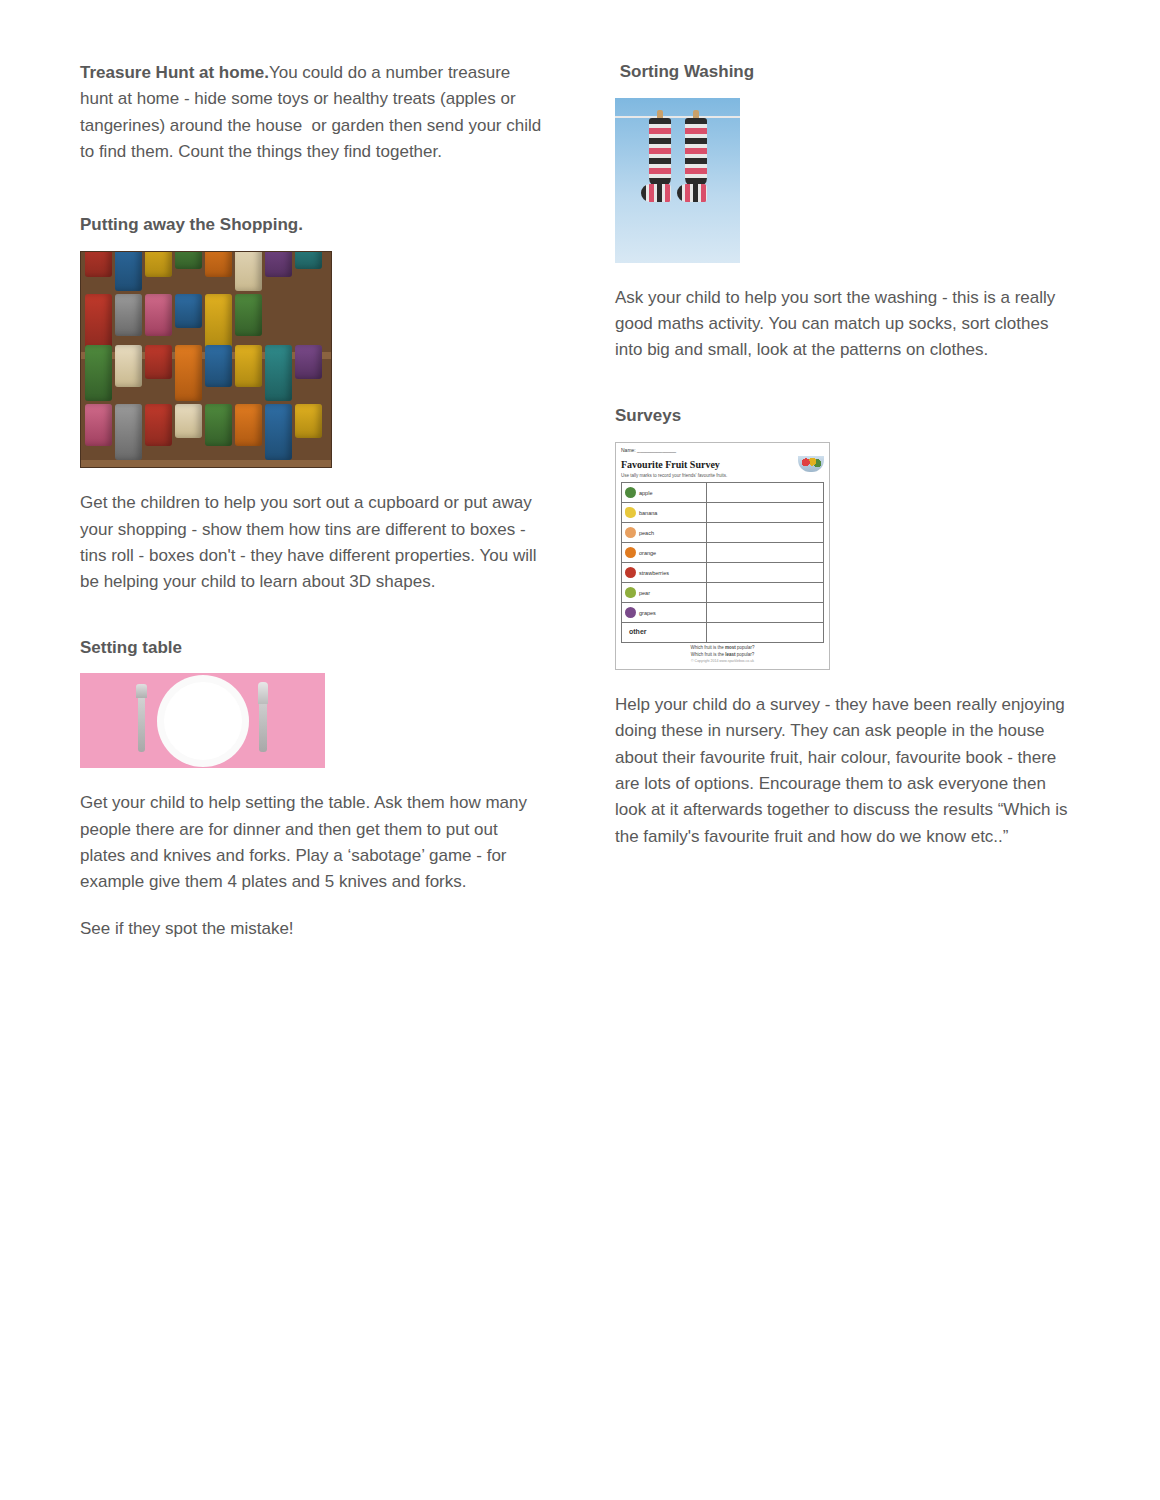Treasure Hunt at home. You could do a number treasure hunt at home - hide some toys or healthy treats (apples or tangerines) around the house or garden then send your child to find them. Count the things they find together.
Putting away the Shopping.
Get the children to help you sort out a cupboard or put away your shopping - show them how tins are different to boxes - tins roll - boxes don't - they have different properties. You will be helping your child to learn about 3D shapes.
Setting table
Get your child to help setting the table. Ask them how many people there are for dinner and then get them to put out plates and knives and forks. Play a ‘sabotage’ game - for example give them 4 plates and 5 knives and forks.
See if they spot the mistake!
Sorting Washing
Ask your child to help you sort the washing - this is a really good maths activity. You can match up socks, sort clothes into big and small, look at the patterns on clothes.
Surveys
Name: ______________
Favourite Fruit Survey
Use tally marks to record your friends' favourite fruits.
| apple | |
| banana | |
| peach | |
| orange | |
| strawberries | |
| pear | |
| grapes | |
| other | |
Which fruit is the most popular?
Which fruit is the least popular?
© Copyright 2014 www.sparklebox.co.uk
Help your child do a survey - they have been really enjoying doing these in nursery. They can ask people in the house about their favourite fruit, hair colour, favourite book - there are lots of options. Encourage them to ask everyone then look at it afterwards together to discuss the results “Which is the family's favourite fruit and how do we know etc..”